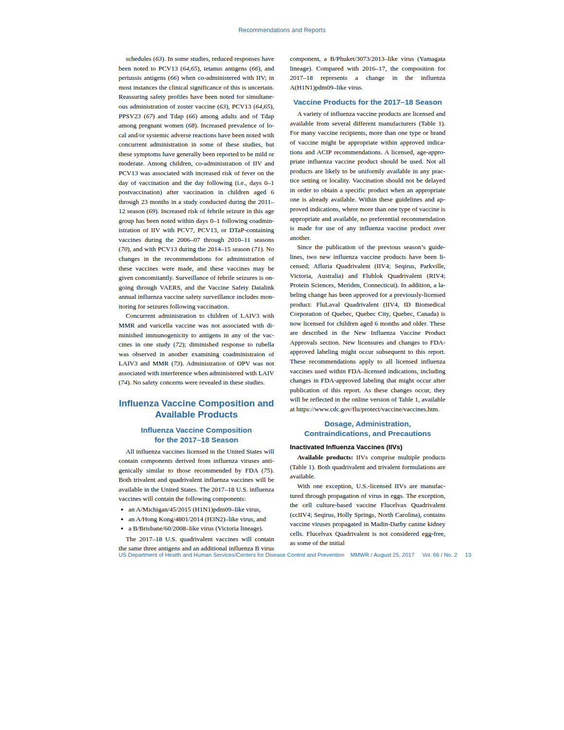Recommendations and Reports
schedules (63). In some studies, reduced responses have been noted to PCV13 (64,65), tetanus antigens (66), and pertussis antigens (66) when co-administered with IIV; in most instances the clinical significance of this is uncertain. Reassuring safety profiles have been noted for simultaneous administration of zoster vaccine (63), PCV13 (64,65), PPSV23 (67) and Tdap (66) among adults and of Tdap among pregnant women (68). Increased prevalence of local and/or systemic adverse reactions have been noted with concurrent administration in some of these studies, but these symptoms have generally been reported to be mild or moderate. Among children, co-administration of IIV and PCV13 was associated with increased risk of fever on the day of vaccination and the day following (i.e., days 0–1 postvaccination) after vaccination in children aged 6 through 23 months in a study conducted during the 2011–12 season (69). Increased risk of febrile seizure in this age group has been noted within days 0–1 following coadministration of IIV with PCV7, PCV13, or DTaP-containing vaccines during the 2006–07 through 2010–11 seasons (70), and with PCV13 during the 2014–15 season (71). No changes in the recommendations for administration of these vaccines were made, and these vaccines may be given concomitantly. Surveillance of febrile seizures is ongoing through VAERS, and the Vaccine Safety Datalink annual influenza vaccine safety surveillance includes monitoring for seizures following vaccination.
Concurrent administration to children of LAIV3 with MMR and varicella vaccine was not associated with diminished immunogenicity to antigens in any of the vaccines in one study (72); diminished response to rubella was observed in another examining coadministraion of LAIV3 and MMR (73). Administration of OPV was not associated with interference when administered with LAIV (74). No safety concerns were revealed in these studies.
Influenza Vaccine Composition and Available Products
Influenza Vaccine Composition
for the 2017–18 Season
All influenza vaccines licensed in the United States will contain components derived from influenza viruses antigenically similar to those recommended by FDA (75). Both trivalent and quadrivalent influenza vaccines will be available in the United States. The 2017–18 U.S. influenza vaccines will contain the following components:
an A/Michigan/45/2015 (H1N1)pdm09–like virus,
an A/Hong Kong/4801/2014 (H3N2)–like virus, and
a B/Brisbane/60/2008–like virus (Victoria lineage).
The 2017–18 U.S. quadrivalent vaccines will contain the same three antigens and an additional influenza B virus component, a B/Phuket/3073/2013–like virus (Yamagata lineage). Compared with 2016–17, the composition for 2017–18 represents a change in the influenza A(H1N1)pdm09–like virus.
Vaccine Products for the 2017–18 Season
A variety of influenza vaccine products are licensed and available from several different manufacturers (Table 1). For many vaccine recipients, more than one type or brand of vaccine might be appropriate within approved indications and ACIP recommendations. A licensed, age-appropriate influenza vaccine product should be used. Not all products are likely to be uniformly available in any practice setting or locality. Vaccination should not be delayed in order to obtain a specific product when an appropriate one is already available. Within these guidelines and approved indications, where more than one type of vaccine is appropriate and available, no preferential recommendation is made for use of any influenza vaccine product over another.
Since the publication of the previous season’s guidelines, two new influenza vaccine products have been licensed; Afluria Quadrivalent (IIV4; Seqirus, Parkville, Victoria, Australia) and Flublok Quadrivalent (RIV4; Protein Sciences, Meriden, Connecticut). In addition, a labeling change has been approved for a previously-licensed product: FluLaval Quadrivalent (IIV4, ID Biomedical Corporation of Quebec, Quebec City, Quebec, Canada) is now licensed for children aged 6 months and older. These are described in the New Influenza Vaccine Product Approvals section. New licensures and changes to FDA-approved labeling might occur subsequent to this report. These recommendations apply to all licensed influenza vaccines used within FDA–licensed indications, including changes in FDA-approved labeling that might occur after publication of this report. As these changes occur, they will be reflected in the online version of Table 1, available at https://www.cdc.gov/flu/protect/vaccine/vaccines.htm.
Dosage, Administration,
Contraindications, and Precautions
Inactivated Influenza Vaccines (IIVs)
Available products: IIVs comprise multiple products (Table 1). Both quadrivalent and trivalent formulations are available.
With one exception, U.S.-licensed IIVs are manufactured through propagation of virus in eggs. The exception, the cell culture-based vaccine Flucelvax Quadrivalent (ccIIV4; Seqirus, Holly Springs, North Carolina), contains vaccine viruses propagated in Madin-Darby canine kidney cells. Flucelvax Quadrivalent is not considered egg-free, as some of the initial
US Department of Health and Human Services/Centers for Disease Control and Prevention
MMWR / August 25, 2017 Vol. 66 / No. 2 13